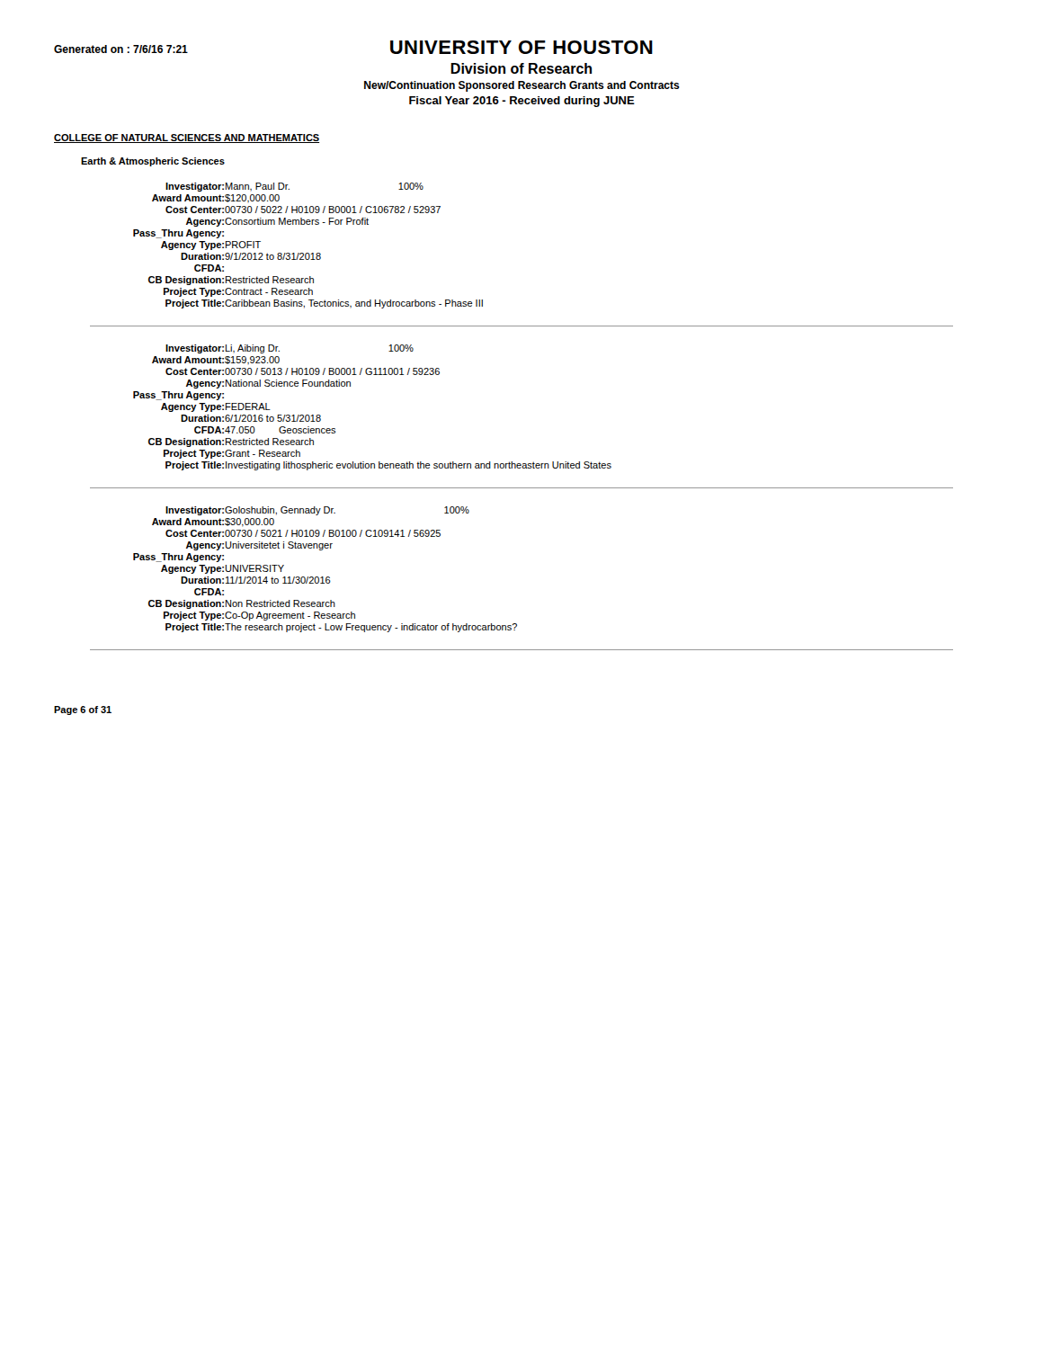Generated on : 7/6/16 7:21
UNIVERSITY OF HOUSTON
Division of Research
New/Continuation Sponsored Research Grants and Contracts
Fiscal Year 2016 - Received during JUNE
COLLEGE OF NATURAL SCIENCES AND MATHEMATICS
Earth & Atmospheric Sciences
| Investigator: | Mann, Paul Dr. 100% |
| Award Amount: | $120,000.00 |
| Cost Center: | 00730 / 5022 / H0109 / B0001 / C106782 / 52937 |
| Agency: | Consortium Members - For Profit |
| Pass_Thru Agency: | |
| Agency Type: | PROFIT |
| Duration: | 9/1/2012 to 8/31/2018 |
| CFDA: | |
| CB Designation: | Restricted Research |
| Project Type: | Contract - Research |
| Project Title: | Caribbean Basins, Tectonics, and Hydrocarbons - Phase III |
| Investigator: | Li, Aibing Dr. 100% |
| Award Amount: | $159,923.00 |
| Cost Center: | 00730 / 5013 / H0109 / B0001 / G111001 / 59236 |
| Agency: | National Science Foundation |
| Pass_Thru Agency: | |
| Agency Type: | FEDERAL |
| Duration: | 6/1/2016 to 5/31/2018 |
| CFDA: | 47.050 Geosciences |
| CB Designation: | Restricted Research |
| Project Type: | Grant - Research |
| Project Title: | Investigating lithospheric evolution beneath the southern and northeastern United States |
| Investigator: | Goloshubin, Gennady Dr. 100% |
| Award Amount: | $30,000.00 |
| Cost Center: | 00730 / 5021 / H0109 / B0100 / C109141 / 56925 |
| Agency: | Universitetet i Stavenger |
| Pass_Thru Agency: | |
| Agency Type: | UNIVERSITY |
| Duration: | 11/1/2014 to 11/30/2016 |
| CFDA: | |
| CB Designation: | Non Restricted Research |
| Project Type: | Co-Op Agreement - Research |
| Project Title: | The research project - Low Frequency - indicator of hydrocarbons? |
Page 6 of 31